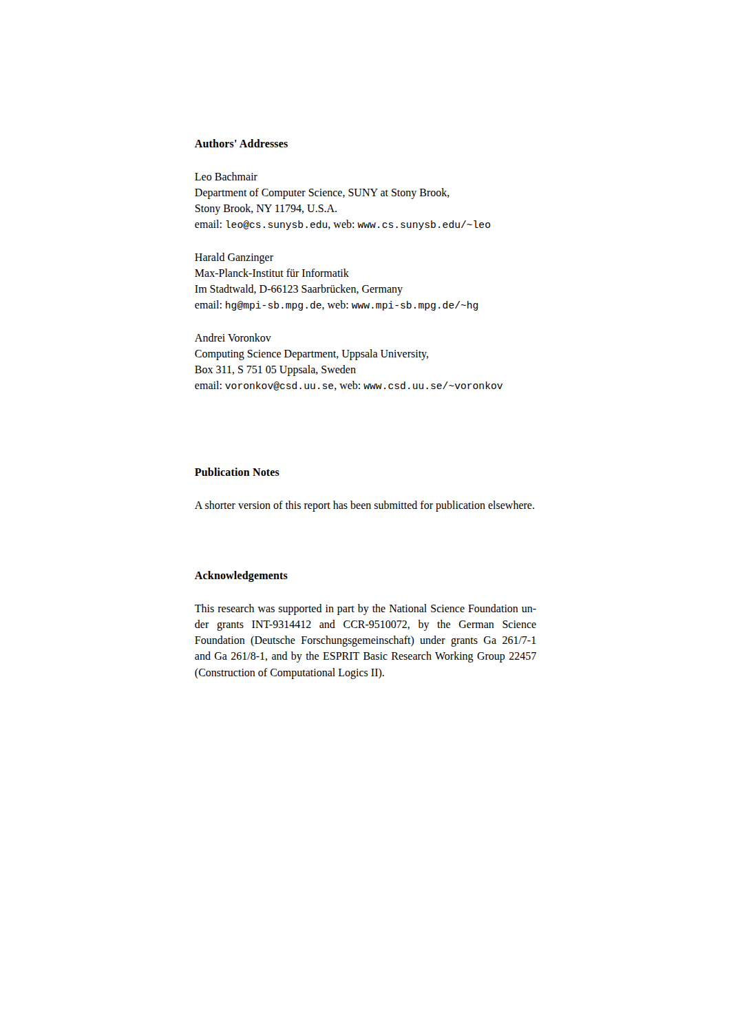Authors' Addresses
Leo Bachmair
Department of Computer Science, SUNY at Stony Brook,
Stony Brook, NY 11794, U.S.A.
email: leo@cs.sunysb.edu, web: www.cs.sunysb.edu/~leo
Harald Ganzinger
Max-Planck-Institut für Informatik
Im Stadtwald, D-66123 Saarbrücken, Germany
email: hg@mpi-sb.mpg.de, web: www.mpi-sb.mpg.de/~hg
Andrei Voronkov
Computing Science Department, Uppsala University,
Box 311, S 751 05 Uppsala, Sweden
email: voronkov@csd.uu.se, web: www.csd.uu.se/~voronkov
Publication Notes
A shorter version of this report has been submitted for publication elsewhere.
Acknowledgements
This research was supported in part by the National Science Foundation under grants INT-9314412 and CCR-9510072, by the German Science Foundation (Deutsche Forschungsgemeinschaft) under grants Ga 261/7-1 and Ga 261/8-1, and by the ESPRIT Basic Research Working Group 22457 (Construction of Computational Logics II).